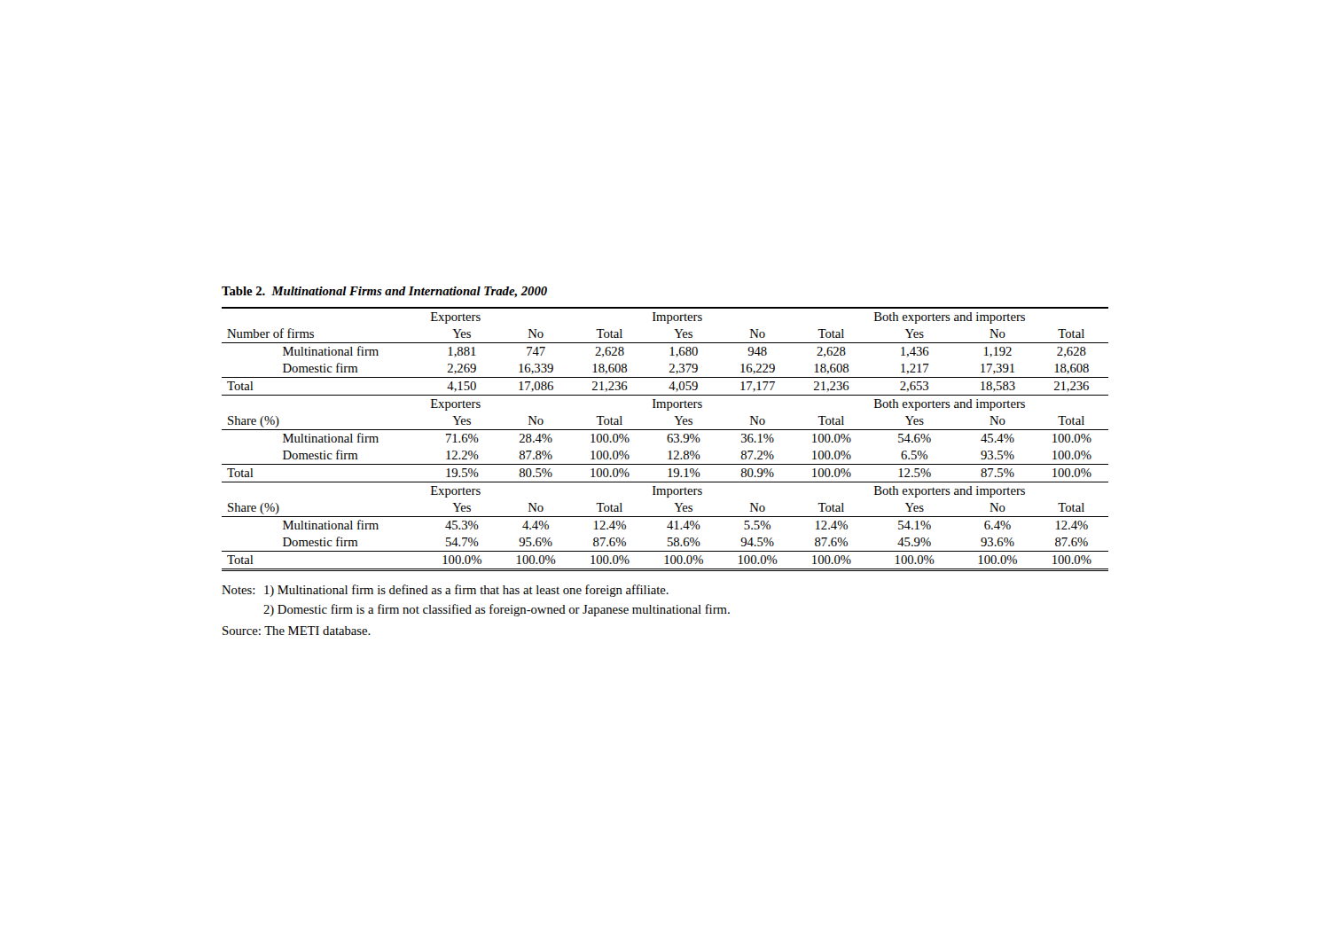Table 2. Multinational Firms and International Trade, 2000
| | Exporters | | | Importers | | | Both exporters and importers |
| --- | --- | --- | --- | --- | --- | --- | --- |
| Number of firms | Yes | No | Total | Yes | No | Total | Yes | No | Total |
| | Multinational firm | 1,881 | 747 | 2,628 | 1,680 | 948 | 2,628 | 1,436 | 1,192 | 2,628 |
| | Domestic firm | 2,269 | 16,339 | 18,608 | 2,379 | 16,229 | 18,608 | 1,217 | 17,391 | 18,608 |
| Total | 4,150 | 17,086 | 21,236 | 4,059 | 17,177 | 21,236 | 2,653 | 18,583 | 21,236 |
| | Exporters | | | Importers | | | Both exporters and importers |
| Share (%) | Yes | No | Total | Yes | No | Total | Yes | No | Total |
| | Multinational firm | 71.6% | 28.4% | 100.0% | 63.9% | 36.1% | 100.0% | 54.6% | 45.4% | 100.0% |
| | Domestic firm | 12.2% | 87.8% | 100.0% | 12.8% | 87.2% | 100.0% | 6.5% | 93.5% | 100.0% |
| Total | 19.5% | 80.5% | 100.0% | 19.1% | 80.9% | 100.0% | 12.5% | 87.5% | 100.0% |
| | Exporters | | | Importers | | | Both exporters and importers |
| Share (%) | Yes | No | Total | Yes | No | Total | Yes | No | Total |
| | Multinational firm | 45.3% | 4.4% | 12.4% | 41.4% | 5.5% | 12.4% | 54.1% | 6.4% | 12.4% |
| | Domestic firm | 54.7% | 95.6% | 87.6% | 58.6% | 94.5% | 87.6% | 45.9% | 93.6% | 87.6% |
| Total | 100.0% | 100.0% | 100.0% | 100.0% | 100.0% | 100.0% | 100.0% | 100.0% | 100.0% |
Notes: 1) Multinational firm is defined as a firm that has at least one foreign affiliate.
2) Domestic firm is a firm not classified as foreign-owned or Japanese multinational firm.
Source: The METI database.